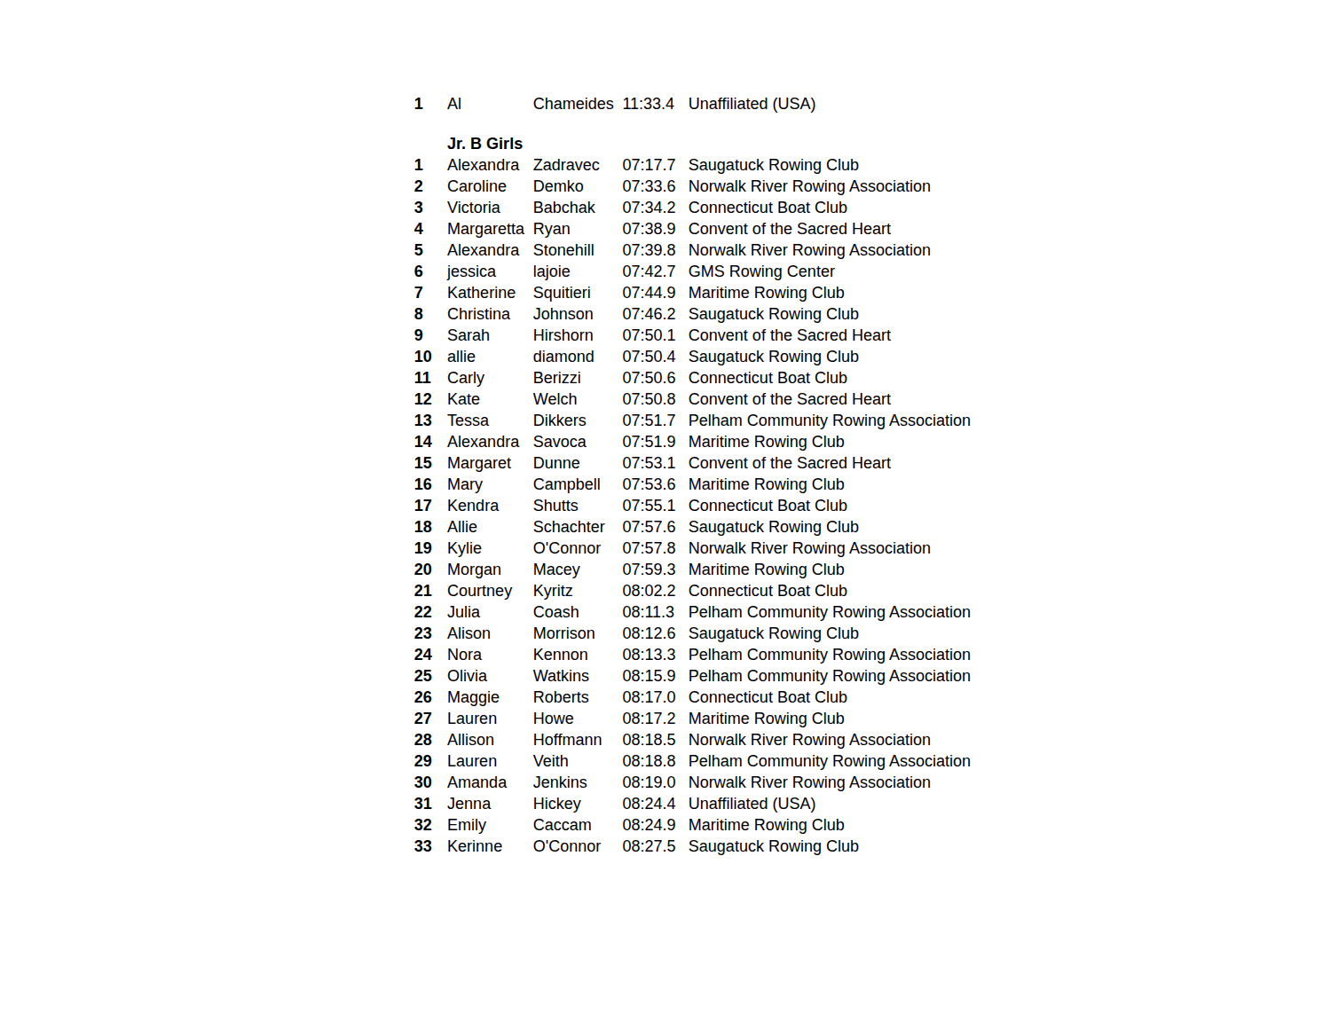| 1 | Al | Chameides | 11:33.4 | Unaffiliated (USA) |
| | Jr. B Girls | | | |
| 1 | Alexandra | Zadravec | 07:17.7 | Saugatuck Rowing Club |
| 2 | Caroline | Demko | 07:33.6 | Norwalk River Rowing Association |
| 3 | Victoria | Babchak | 07:34.2 | Connecticut Boat Club |
| 4 | Margaretta | Ryan | 07:38.9 | Convent of the Sacred Heart |
| 5 | Alexandra | Stonehill | 07:39.8 | Norwalk River Rowing Association |
| 6 | jessica | lajoie | 07:42.7 | GMS Rowing Center |
| 7 | Katherine | Squitieri | 07:44.9 | Maritime Rowing Club |
| 8 | Christina | Johnson | 07:46.2 | Saugatuck Rowing Club |
| 9 | Sarah | Hirshorn | 07:50.1 | Convent of the Sacred Heart |
| 10 | allie | diamond | 07:50.4 | Saugatuck Rowing Club |
| 11 | Carly | Berizzi | 07:50.6 | Connecticut Boat Club |
| 12 | Kate | Welch | 07:50.8 | Convent of the Sacred Heart |
| 13 | Tessa | Dikkers | 07:51.7 | Pelham Community Rowing Association |
| 14 | Alexandra | Savoca | 07:51.9 | Maritime Rowing Club |
| 15 | Margaret | Dunne | 07:53.1 | Convent of the Sacred Heart |
| 16 | Mary | Campbell | 07:53.6 | Maritime Rowing Club |
| 17 | Kendra | Shutts | 07:55.1 | Connecticut Boat Club |
| 18 | Allie | Schachter | 07:57.6 | Saugatuck Rowing Club |
| 19 | Kylie | O'Connor | 07:57.8 | Norwalk River Rowing Association |
| 20 | Morgan | Macey | 07:59.3 | Maritime Rowing Club |
| 21 | Courtney | Kyritz | 08:02.2 | Connecticut Boat Club |
| 22 | Julia | Coash | 08:11.3 | Pelham Community Rowing Association |
| 23 | Alison | Morrison | 08:12.6 | Saugatuck Rowing Club |
| 24 | Nora | Kennon | 08:13.3 | Pelham Community Rowing Association |
| 25 | Olivia | Watkins | 08:15.9 | Pelham Community Rowing Association |
| 26 | Maggie | Roberts | 08:17.0 | Connecticut Boat Club |
| 27 | Lauren | Howe | 08:17.2 | Maritime Rowing Club |
| 28 | Allison | Hoffmann | 08:18.5 | Norwalk River Rowing Association |
| 29 | Lauren | Veith | 08:18.8 | Pelham Community Rowing Association |
| 30 | Amanda | Jenkins | 08:19.0 | Norwalk River Rowing Association |
| 31 | Jenna | Hickey | 08:24.4 | Unaffiliated (USA) |
| 32 | Emily | Caccam | 08:24.9 | Maritime Rowing Club |
| 33 | Kerinne | O'Connor | 08:27.5 | Saugatuck Rowing Club |